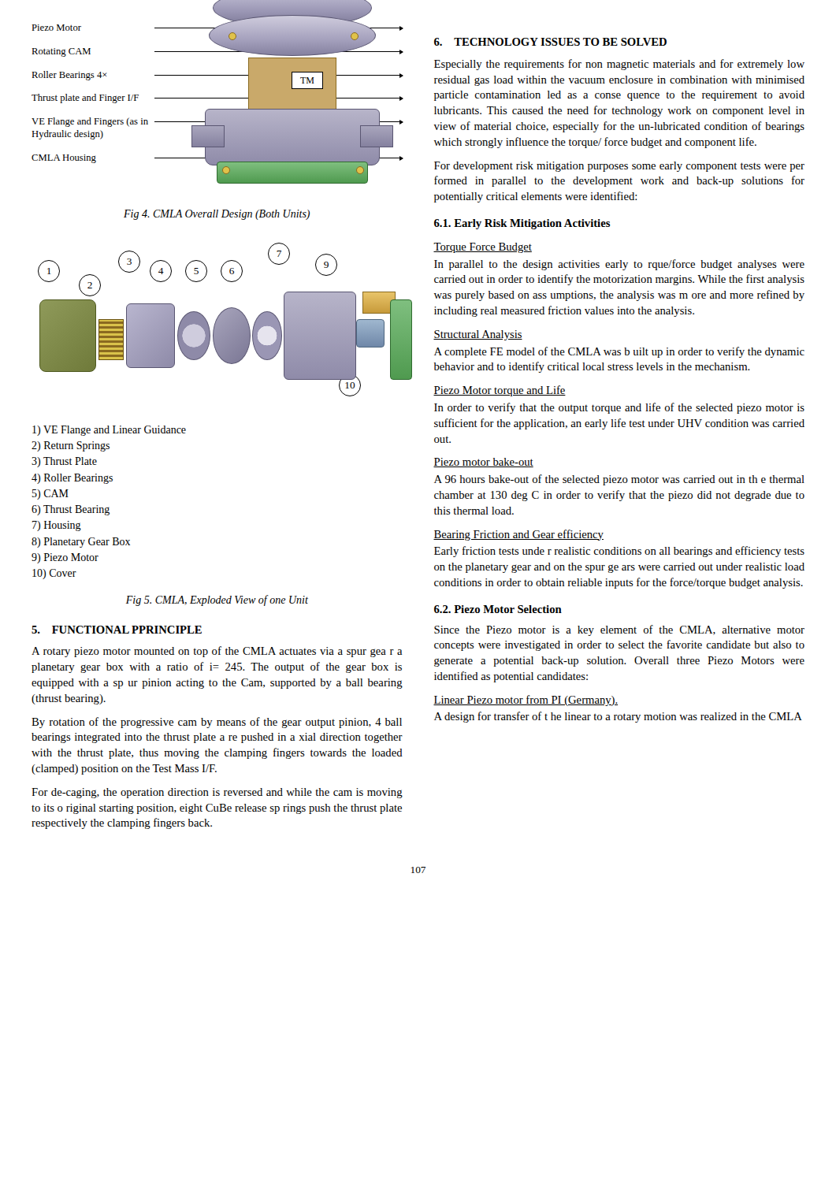Piezo Motor
Rotating CAM
Roller Bearings 4×
Thrust plate and Finger I/F
VE Flange and Fingers (as in Hydraulic design)
CMLA Housing
TM
Fig 4. CMLA Overall Design (Both Units)
1
2
3
4
5
6
7
9
8
10
1) VE Flange and Linear Guidance
2) Return Springs
3) Thrust Plate
4) Roller Bearings
5) CAM
6) Thrust Bearing
7) Housing
8) Planetary Gear Box
9) Piezo Motor
10) Cover
Fig 5. CMLA, Exploded View of one Unit
5. FUNCTIONAL PPRINCIPLE
A rotary piezo motor mounted on top of the CMLA actuates via a spur gea r a planetary gear box with a ratio of i= 245. The output of the gear box is equipped with a sp ur pinion acting to the Cam, supported by a ball bearing (thrust bearing).
By rotation of the progressive cam by means of the gear output pinion, 4 ball bearings integrated into the thrust plate a re pushed in a xial direction together with the thrust plate, thus moving the clamping fingers towards the loaded (clamped) position on the Test Mass I/F.
For de-caging, the operation direction is reversed and while the cam is moving to its o riginal starting position, eight CuBe release sp rings push the thrust plate respectively the clamping fingers back.
6. TECHNOLOGY ISSUES TO BE SOLVED
Especially the requirements for non magnetic materials and for extremely low residual gas load within the vacuum enclosure in combination with minimised particle contamination led as a conse quence to the requirement to avoid lubricants. This caused the need for technology work on component level in view of material choice, especially for the un-lubricated condition of bearings which strongly influence the torque/ force budget and component life.
For development risk mitigation purposes some early component tests were per formed in parallel to the development work and back-up solutions for potentially critical elements were identified:
6.1. Early Risk Mitigation Activities
Torque Force Budget
In parallel to the design activities early to rque/force budget analyses were carried out in order to identify the motorization margins. While the first analysis was purely based on ass umptions, the analysis was m ore and more refined by including real measured friction values into the analysis.
Structural Analysis
A complete FE model of the CMLA was b uilt up in order to verify the dynamic behavior and to identify critical local stress levels in the mechanism.
Piezo Motor torque and Life
In order to verify that the output torque and life of the selected piezo motor is sufficient for the application, an early life test under UHV condition was carried out.
Piezo motor bake-out
A 96 hours bake-out of the selected piezo motor was carried out in th e thermal chamber at 130 deg C in order to verify that the piezo did not degrade due to this thermal load.
Bearing Friction and Gear efficiency
Early friction tests unde r realistic conditions on all bearings and efficiency tests on the planetary gear and on the spur ge ars were carried out under realistic load conditions in order to obtain reliable inputs for the force/torque budget analysis.
6.2. Piezo Motor Selection
Since the Piezo motor is a key element of the CMLA, alternative motor concepts were investigated in order to select the favorite candidate but also to generate a potential back-up solution. Overall three Piezo Motors were identified as potential candidates:
Linear Piezo motor from PI (Germany).
A design for transfer of t he linear to a rotary motion was realized in the CMLA
107